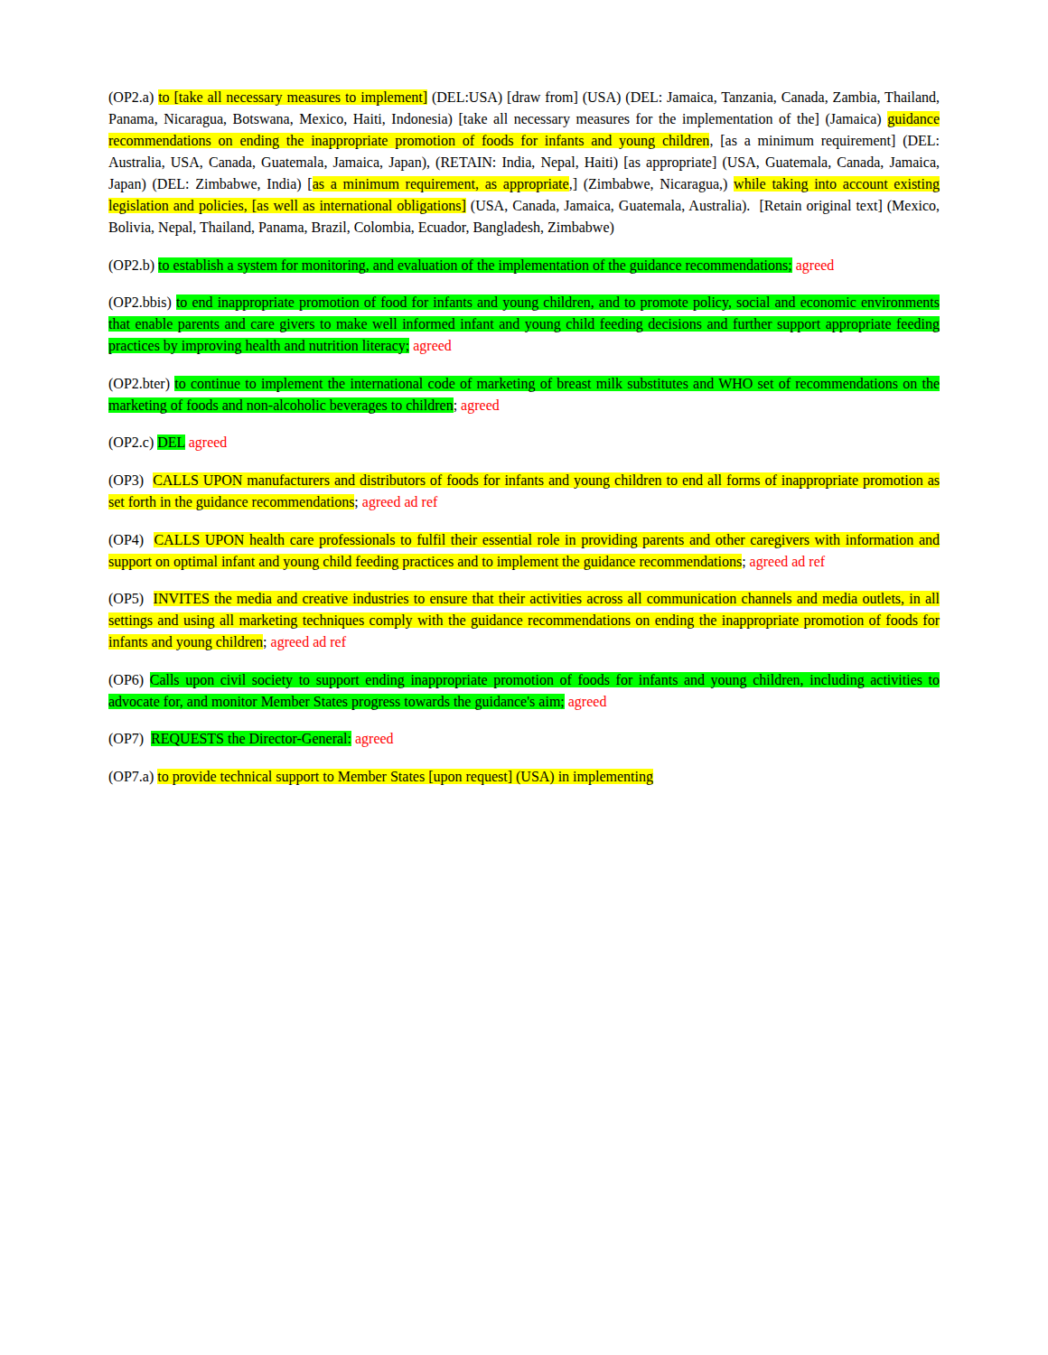(OP2.a) to [take all necessary measures to implement] (DEL:USA) [draw from] (USA) (DEL: Jamaica, Tanzania, Canada, Zambia, Thailand, Panama, Nicaragua, Botswana, Mexico, Haiti, Indonesia) [take all necessary measures for the implementation of the] (Jamaica) guidance recommendations on ending the inappropriate promotion of foods for infants and young children, [as a minimum requirement] (DEL: Australia, USA, Canada, Guatemala, Jamaica, Japan), (RETAIN: India, Nepal, Haiti) [as appropriate] (USA, Guatemala, Canada, Jamaica, Japan) (DEL: Zimbabwe, India) [as a minimum requirement, as appropriate,] (Zimbabwe, Nicaragua,) while taking into account existing legislation and policies, [as well as international obligations] (USA, Canada, Jamaica, Guatemala, Australia). [Retain original text] (Mexico, Bolivia, Nepal, Thailand, Panama, Brazil, Colombia, Ecuador, Bangladesh, Zimbabwe)
(OP2.b) to establish a system for monitoring, and evaluation of the implementation of the guidance recommendations; agreed
(OP2.bbis) to end inappropriate promotion of food for infants and young children, and to promote policy, social and economic environments that enable parents and care givers to make well informed infant and young child feeding decisions and further support appropriate feeding practices by improving health and nutrition literacy; agreed
(OP2.bter) to continue to implement the international code of marketing of breast milk substitutes and WHO set of recommendations on the marketing of foods and non-alcoholic beverages to children; agreed
(OP2.c) DEL agreed
(OP3) CALLS UPON manufacturers and distributors of foods for infants and young children to end all forms of inappropriate promotion as set forth in the guidance recommendations; agreed ad ref
(OP4) CALLS UPON health care professionals to fulfil their essential role in providing parents and other caregivers with information and support on optimal infant and young child feeding practices and to implement the guidance recommendations; agreed ad ref
(OP5) INVITES the media and creative industries to ensure that their activities across all communication channels and media outlets, in all settings and using all marketing techniques comply with the guidance recommendations on ending the inappropriate promotion of foods for infants and young children; agreed ad ref
(OP6) Calls upon civil society to support ending inappropriate promotion of foods for infants and young children, including activities to advocate for, and monitor Member States progress towards the guidance's aim; agreed
(OP7) REQUESTS the Director-General: agreed
(OP7.a) to provide technical support to Member States [upon request] (USA) in implementing